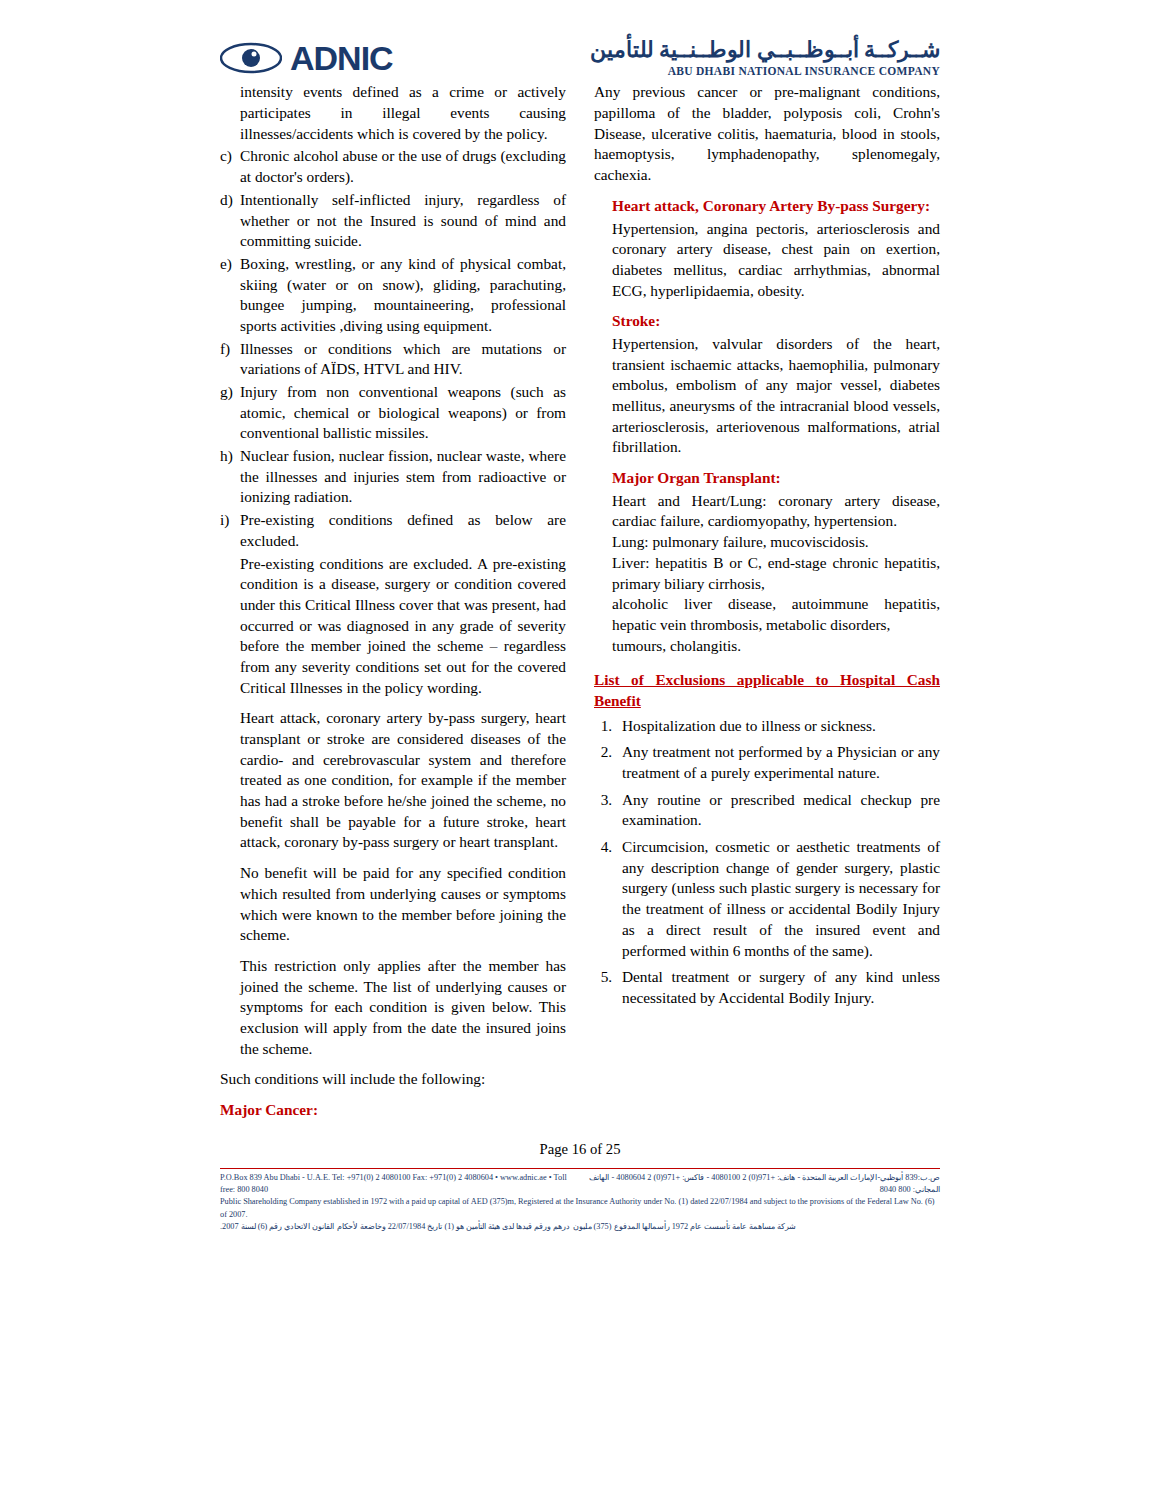ADNIC
شــركــة أبــوظــبــي الوطــنــية للتأمين
ABU DHABI NATIONAL INSURANCE COMPANY
intensity events defined as a crime or actively participates in illegal events causing illnesses/accidents which is covered by the policy.
c) Chronic alcohol abuse or the use of drugs (excluding at doctor's orders).
d) Intentionally self-inflicted injury, regardless of whether or not the Insured is sound of mind and committing suicide.
e) Boxing, wrestling, or any kind of physical combat, skiing (water or on snow), gliding, parachuting, bungee jumping, mountaineering, professional sports activities ,diving using equipment.
f) Illnesses or conditions which are mutations or variations of AÏDS, HTVL and HIV.
g) Injury from non conventional weapons (such as atomic, chemical or biological weapons) or from conventional ballistic missiles.
h) Nuclear fusion, nuclear fission, nuclear waste, where the illnesses and injuries stem from radioactive or ionizing radiation.
i) Pre-existing conditions defined as below are excluded.
Pre-existing conditions are excluded. A pre-existing condition is a disease, surgery or condition covered under this Critical Illness cover that was present, had occurred or was diagnosed in any grade of severity before the member joined the scheme – regardless from any severity conditions set out for the covered Critical Illnesses in the policy wording.
Heart attack, coronary artery by-pass surgery, heart transplant or stroke are considered diseases of the cardio- and cerebrovascular system and therefore treated as one condition, for example if the member has had a stroke before he/she joined the scheme, no benefit shall be payable for a future stroke, heart attack, coronary by-pass surgery or heart transplant.
No benefit will be paid for any specified condition which resulted from underlying causes or symptoms which were known to the member before joining the scheme.
This restriction only applies after the member has joined the scheme. The list of underlying causes or symptoms for each condition is given below. This exclusion will apply from the date the insured joins the scheme.
Such conditions will include the following:
Major Cancer:
Any previous cancer or pre-malignant conditions, papilloma of the bladder, polyposis coli, Crohn's Disease, ulcerative colitis, haematuria, blood in stools, haemoptysis, lymphadenopathy, splenomegaly, cachexia.
Heart attack, Coronary Artery By-pass Surgery:
Hypertension, angina pectoris, arteriosclerosis and coronary artery disease, chest pain on exertion, diabetes mellitus, cardiac arrhythmias, abnormal ECG, hyperlipidaemia, obesity.
Stroke:
Hypertension, valvular disorders of the heart, transient ischaemic attacks, haemophilia, pulmonary embolus, embolism of any major vessel, diabetes mellitus, aneurysms of the intracranial blood vessels, arteriosclerosis, arteriovenous malformations, atrial fibrillation.
Major Organ Transplant:
Heart and Heart/Lung: coronary artery disease, cardiac failure, cardiomyopathy, hypertension.
Lung: pulmonary failure, mucoviscidosis.
Liver: hepatitis B or C, end-stage chronic hepatitis, primary biliary cirrhosis,
alcoholic liver disease, autoimmune hepatitis, hepatic vein thrombosis, metabolic disorders,
tumours, cholangitis.
List of Exclusions applicable to Hospital Cash Benefit
Hospitalization due to illness or sickness.
Any treatment not performed by a Physician or any treatment of a purely experimental nature.
Any routine or prescribed medical checkup pre examination.
Circumcision, cosmetic or aesthetic treatments of any description change of gender surgery, plastic surgery (unless such plastic surgery is necessary for the treatment of illness or accidental Bodily Injury as a direct result of the insured event and performed within 6 months of the same).
Dental treatment or surgery of any kind unless necessitated by Accidental Bodily Injury.
Page 16 of 25
P.O.Box 839 Abu Dhabi - U.A.E. Tel: +971(0) 2 4080100 Fax: +971(0) 2 4080604 • www.adnic.ae • Toll free: 800 8040 ص.ب:839 أبوظبي-الإمارات العربية المتحدة - هاتف: +971(0) 2 4080100 - فاكس: +971(0) 2 4080604 - الهاتف المجاني: 800 8040
Public Shareholding Company established in 1972 with a paid up capital of AED (375)m, Registered at the Insurance Authority under No. (1) dated 22/07/1984 and subject to the provisions of the Federal Law No. (6) of 2007.
شركة مساهمة عامة تأسست عام 1972 رأسمالها المدفوع (375) مليون درهم ورقم قيدها لدى هيئة التأمين هو (1) تاريخ 22/07/1984 وخاضعة لأحكام القانون الاتحادي رقم (6) لسنة 2007.